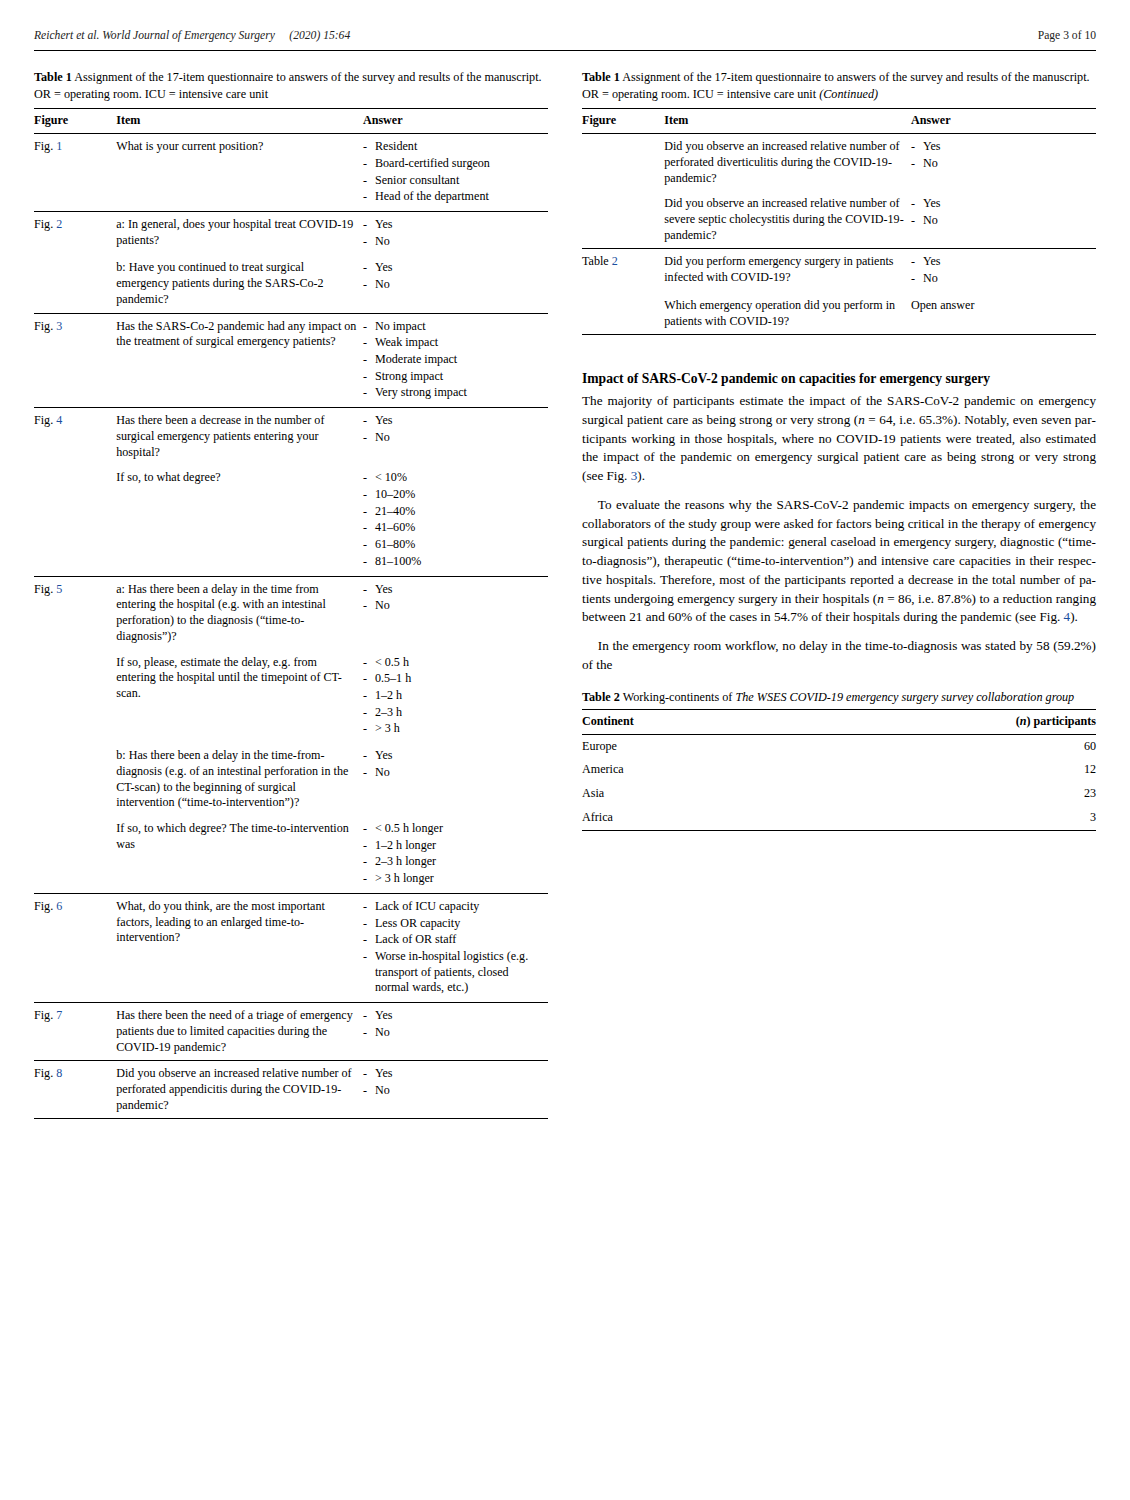Reichert et al. World Journal of Emergency Surgery (2020) 15:64
Page 3 of 10
Table 1 Assignment of the 17-item questionnaire to answers of the survey and results of the manuscript. OR = operating room. ICU = intensive care unit
| Figure | Item | Answer |
| --- | --- | --- |
| Fig. 1 | What is your current position? | Resident Board-certified surgeon Senior consultant Head of the department |
| Fig. 2 | a: In general, does your hospital treat COVID-19 patients? | Yes No |
| | b: Have you continued to treat surgical emergency patients during the SARS-Co-2 pandemic? | Yes No |
| Fig. 3 | Has the SARS-Co-2 pandemic had any impact on the treatment of surgical emergency patients? | No impact Weak impact Moderate impact Strong impact Very strong impact |
| Fig. 4 | Has there been a decrease in the number of surgical emergency patients entering your hospital? | Yes No |
| | If so, to what degree? | < 10% 10–20% 21–40% 41–60% 61–80% 81–100% |
| Fig. 5 | a: Has there been a delay in the time from entering the hospital (e.g. with an intestinal perforation) to the diagnosis (“time-to-diagnosis”)? | Yes No |
| | If so, please, estimate the delay, e.g. from entering the hospital until the timepoint of CT-scan. | < 0.5 h 0.5–1 h 1–2 h 2–3 h > 3 h |
| | b: Has there been a delay in the time-from-diagnosis (e.g. of an intestinal perforation in the CT-scan) to the beginning of surgical intervention (“time-to-intervention”)? | Yes No |
| | If so, to which degree? The time-to-intervention was | < 0.5 h longer 1–2 h longer 2–3 h longer > 3 h longer |
| Fig. 6 | What, do you think, are the most important factors, leading to an enlarged time-to-intervention? | Lack of ICU capacity Less OR capacity Lack of OR staff Worse in-hospital logistics (e.g. transport of patients, closed normal wards, etc.) |
| Fig. 7 | Has there been the need of a triage of emergency patients due to limited capacities during the COVID-19 pandemic? | Yes No |
| Fig. 8 | Did you observe an increased relative number of perforated appendicitis during the COVID-19-pandemic? | Yes No |
Table 1 Assignment of the 17-item questionnaire to answers of the survey and results of the manuscript. OR = operating room. ICU = intensive care unit (Continued)
| Figure | Item | Answer |
| --- | --- | --- |
| | Did you observe an increased relative number of perforated diverticulitis during the COVID-19-pandemic? | Yes No |
| | Did you observe an increased relative number of severe septic cholecystitis during the COVID-19-pandemic? | Yes No |
| Table 2 | Did you perform emergency surgery in patients infected with COVID-19? | Yes No |
| | Which emergency operation did you perform in patients with COVID-19? | Open answer |
Impact of SARS-CoV-2 pandemic on capacities for emergency surgery
The majority of participants estimate the impact of the SARS-CoV-2 pandemic on emergency surgical patient care as being strong or very strong (n = 64, i.e. 65.3%). Notably, even seven participants working in those hospitals, where no COVID-19 patients were treated, also estimated the impact of the pandemic on emergency surgical patient care as being strong or very strong (see Fig. 3).
To evaluate the reasons why the SARS-CoV-2 pandemic impacts on emergency surgery, the collaborators of the study group were asked for factors being critical in the therapy of emergency surgical patients during the pandemic: general caseload in emergency surgery, diagnostic (“time-to-diagnosis”), therapeutic (“time-to-intervention”) and intensive care capacities in their respective hospitals. Therefore, most of the participants reported a decrease in the total number of patients undergoing emergency surgery in their hospitals (n = 86, i.e. 87.8%) to a reduction ranging between 21 and 60% of the cases in 54.7% of their hospitals during the pandemic (see Fig. 4).
In the emergency room workflow, no delay in the time-to-diagnosis was stated by 58 (59.2%) of the
Table 2 Working-continents of The WSES COVID-19 emergency surgery survey collaboration group
| Continent | ( n ) participants |
| --- | --- |
| Europe | 60 |
| America | 12 |
| Asia | 23 |
| Africa | 3 |